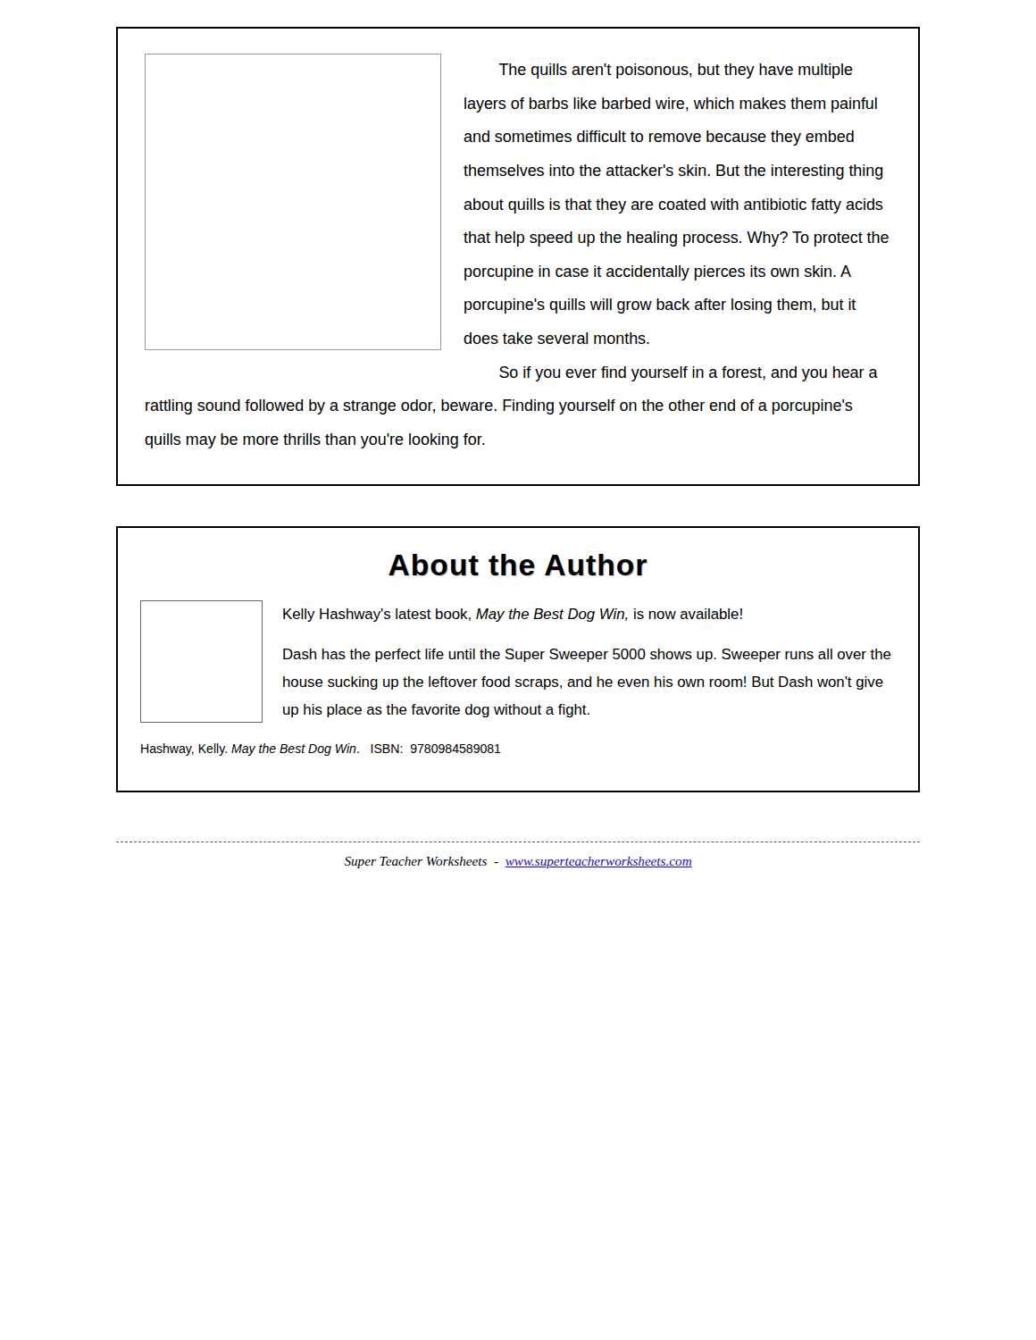The quills aren't poisonous, but they have multiple layers of barbs like barbed wire, which makes them painful and sometimes difficult to remove because they embed themselves into the attacker's skin. But the interesting thing about quills is that they are coated with antibiotic fatty acids that help speed up the healing process. Why? To protect the porcupine in case it accidentally pierces its own skin. A porcupine's quills will grow back after losing them, but it does take several months.
So if you ever find yourself in a forest, and you hear a rattling sound followed by a strange odor, beware. Finding yourself on the other end of a porcupine's quills may be more thrills than you're looking for.
About the Author
Kelly Hashway's latest book, May the Best Dog Win, is now available!
Dash has the perfect life until the Super Sweeper 5000 shows up. Sweeper runs all over the house sucking up the leftover food scraps, and he even his own room! But Dash won't give up his place as the favorite dog without a fight.
Hashway, Kelly. May the Best Dog Win. ISBN: 9780984589081
Super Teacher Worksheets - www.superteacherworksheets.com